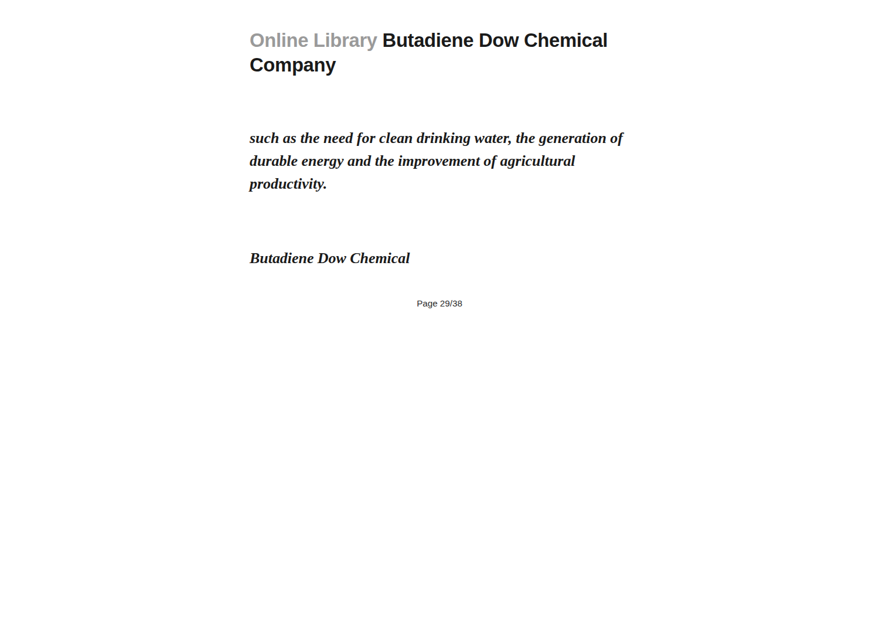Online Library Butadiene Dow Chemical Company
such as the need for clean drinking water, the generation of durable energy and the improvement of agricultural productivity.
Butadiene Dow Chemical
Page 29/38